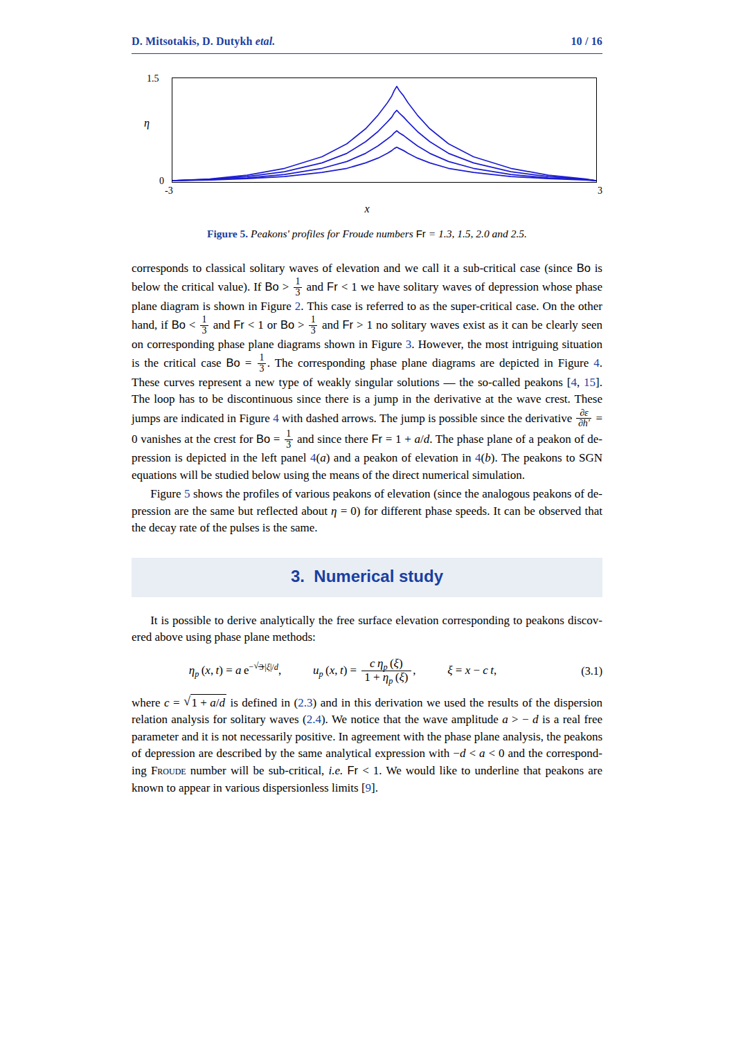D. Mitsotakis, D. Dutykh etal.
10 / 16
1.5
η
0
-3
3
x
Figure 5. Peakons' profiles for Froude numbers Fr = 1.3, 1.5, 2.0 and 2.5.
corresponds to classical solitary waves of elevation and we call it a sub-critical case (since Bo is below the critical value). If Bo > 13 and Fr < 1 we have solitary waves of depression whose phase plane diagram is shown in Figure 2. This case is referred to as the super-critical case. On the other hand, if Bo < 13 and Fr < 1 or Bo > 13 and Fr > 1 no solitary waves exist as it can be clearly seen on corresponding phase plane diagrams shown in Figure 3. However, the most intriguing situation is the critical case Bo = 13. The corresponding phase plane diagrams are depicted in Figure 4. These curves represent a new type of weakly singular solutions — the so-called peakons [4, 15]. The loop has to be discontinuous since there is a jump in the derivative at the wave crest. These jumps are indicated in Figure 4 with dashed arrows. The jump is possible since the derivative ∂ε∂h′ = 0 vanishes at the crest for Bo = 13 and since there Fr = 1 + a/d. The phase plane of a peakon of depression is depicted in the left panel 4(a) and a peakon of elevation in 4(b). The peakons to SGN equations will be studied below using the means of the direct numerical simulation.
Figure 5 shows the profiles of various peakons of elevation (since the analogous peakons of depression are the same but reflected about η = 0) for different phase speeds. It can be observed that the decay rate of the pulses is the same.
3. Numerical study
It is possible to derive analytically the free surface elevation corresponding to peakons discovered above using phase plane methods:
ηp (x, t) = a e−3|ξ|/d, up (x, t) = c ηp (ξ) 1 + ηp (ξ), ξ = x − c t,
(3.1)
where c = 1 + a/d is defined in (2.3) and in this derivation we used the results of the dispersion relation analysis for solitary waves (2.4). We notice that the wave amplitude a > − d is a real free parameter and it is not necessarily positive. In agreement with the phase plane analysis, the peakons of depression are described by the same analytical expression with −d < a < 0 and the corresponding Froude number will be sub-critical, i.e. Fr < 1. We would like to underline that peakons are known to appear in various dispersionless limits [9].